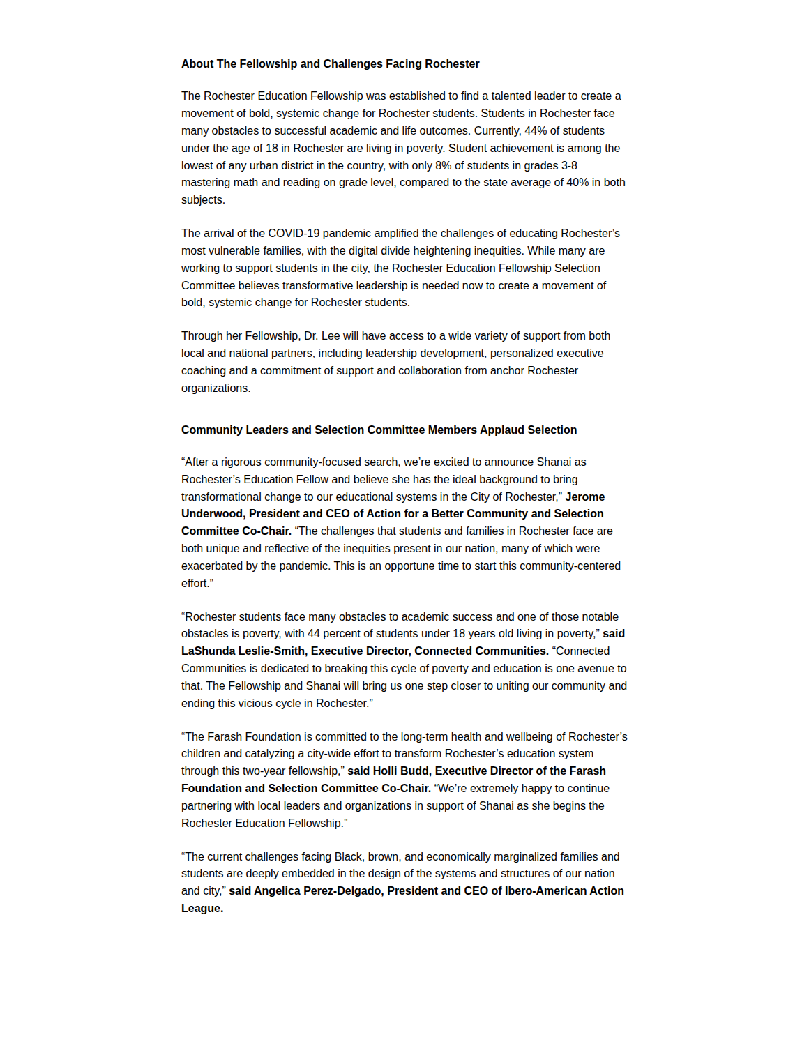About The Fellowship and Challenges Facing Rochester
The Rochester Education Fellowship was established to find a talented leader to create a movement of bold, systemic change for Rochester students. Students in Rochester face many obstacles to successful academic and life outcomes. Currently, 44% of students under the age of 18 in Rochester are living in poverty. Student achievement is among the lowest of any urban district in the country, with only 8% of students in grades 3-8 mastering math and reading on grade level, compared to the state average of 40% in both subjects.
The arrival of the COVID-19 pandemic amplified the challenges of educating Rochester’s most vulnerable families, with the digital divide heightening inequities. While many are working to support students in the city, the Rochester Education Fellowship Selection Committee believes transformative leadership is needed now to create a movement of bold, systemic change for Rochester students.
Through her Fellowship, Dr. Lee will have access to a wide variety of support from both local and national partners, including leadership development, personalized executive coaching and a commitment of support and collaboration from anchor Rochester organizations.
Community Leaders and Selection Committee Members Applaud Selection
“After a rigorous community-focused search, we’re excited to announce Shanai as Rochester’s Education Fellow and believe she has the ideal background to bring transformational change to our educational systems in the City of Rochester,” Jerome Underwood, President and CEO of Action for a Better Community and Selection Committee Co-Chair. “The challenges that students and families in Rochester face are both unique and reflective of the inequities present in our nation, many of which were exacerbated by the pandemic. This is an opportune time to start this community-centered effort.”
“Rochester students face many obstacles to academic success and one of those notable obstacles is poverty, with 44 percent of students under 18 years old living in poverty,” said LaShunda Leslie-Smith, Executive Director, Connected Communities. “Connected Communities is dedicated to breaking this cycle of poverty and education is one avenue to that. The Fellowship and Shanai will bring us one step closer to uniting our community and ending this vicious cycle in Rochester.”
“The Farash Foundation is committed to the long-term health and wellbeing of Rochester’s children and catalyzing a city-wide effort to transform Rochester’s education system through this two-year fellowship,” said Holli Budd, Executive Director of the Farash Foundation and Selection Committee Co-Chair. “We’re extremely happy to continue partnering with local leaders and organizations in support of Shanai as she begins the Rochester Education Fellowship.”
“The current challenges facing Black, brown, and economically marginalized families and students are deeply embedded in the design of the systems and structures of our nation and city,” said Angelica Perez-Delgado, President and CEO of Ibero-American Action League.